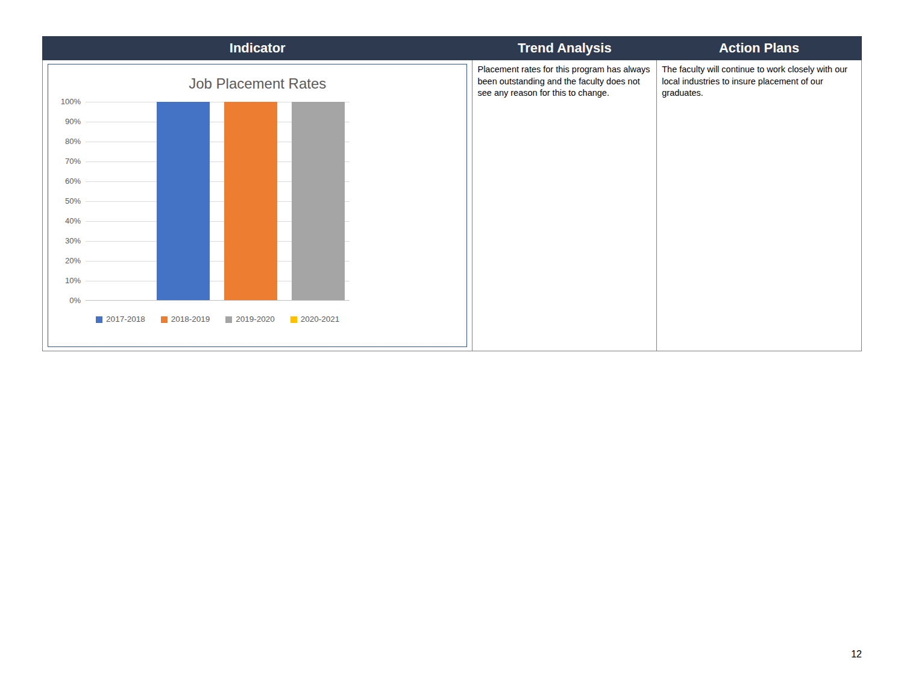| Indicator | Trend Analysis | Action Plans |
| --- | --- | --- |
| Job Placement Rates 100% 90% 80% 70% 60% 50% 40% 30% 20% 10% 0% 2017-2018 2018-2019 2019-2020 2020-2021 | Placement rates for this program has always been outstanding and the faculty does not see any reason for this to change. | The faculty will continue to work closely with our local industries to insure placement of our graduates. |
12